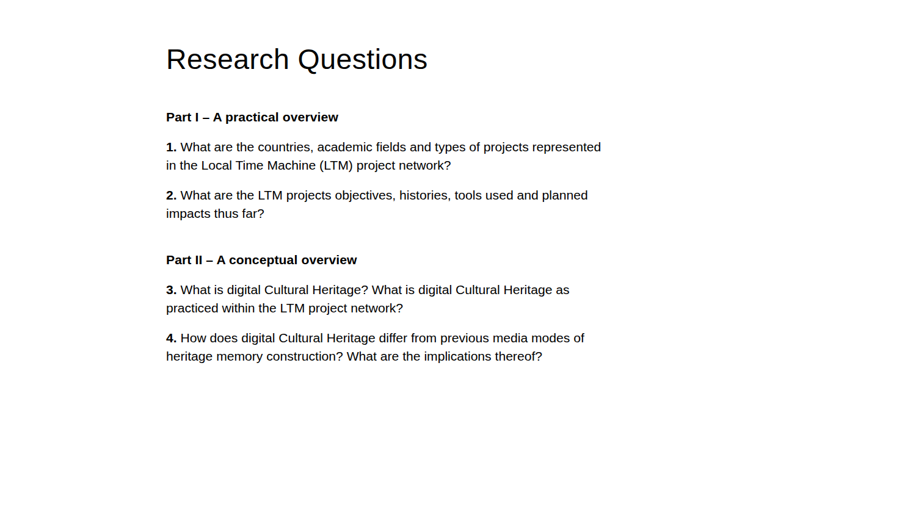Research Questions
Part I – A practical overview
1. What are the countries, academic fields and types of projects represented in the Local Time Machine (LTM) project network?
2. What are the LTM projects objectives, histories, tools used and planned impacts thus far?
Part II – A conceptual overview
3. What is digital Cultural Heritage? What is digital Cultural Heritage as practiced within the LTM project network?
4. How does digital Cultural Heritage differ from previous media modes of heritage memory construction? What are the implications thereof?